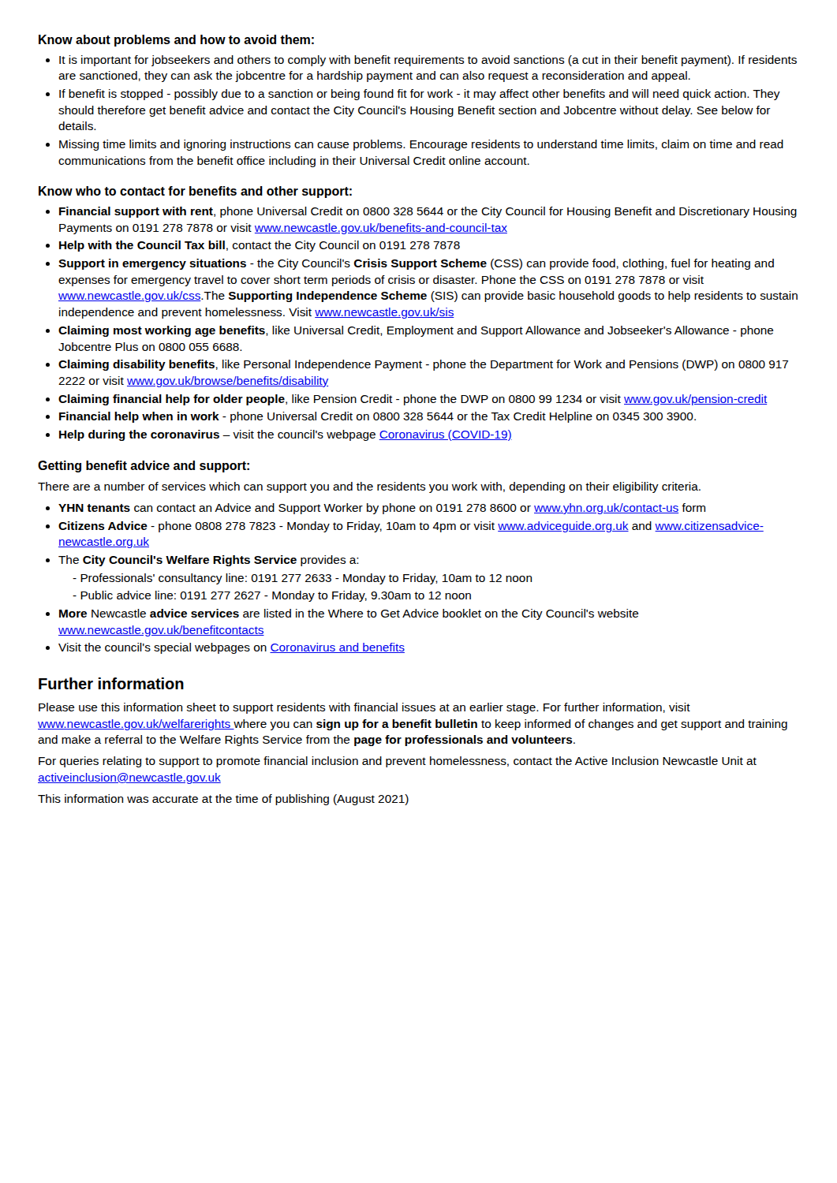Know about problems and how to avoid them:
It is important for jobseekers and others to comply with benefit requirements to avoid sanctions (a cut in their benefit payment). If residents are sanctioned, they can ask the jobcentre for a hardship payment and can also request a reconsideration and appeal.
If benefit is stopped - possibly due to a sanction or being found fit for work - it may affect other benefits and will need quick action. They should therefore get benefit advice and contact the City Council's Housing Benefit section and Jobcentre without delay. See below for details.
Missing time limits and ignoring instructions can cause problems. Encourage residents to understand time limits, claim on time and read communications from the benefit office including in their Universal Credit online account.
Know who to contact for benefits and other support:
Financial support with rent, phone Universal Credit on 0800 328 5644 or the City Council for Housing Benefit and Discretionary Housing Payments on 0191 278 7878 or visit www.newcastle.gov.uk/benefits-and-council-tax
Help with the Council Tax bill, contact the City Council on 0191 278 7878
Support in emergency situations - the City Council's Crisis Support Scheme (CSS) can provide food, clothing, fuel for heating and expenses for emergency travel to cover short term periods of crisis or disaster. Phone the CSS on 0191 278 7878 or visit www.newcastle.gov.uk/css.The Supporting Independence Scheme (SIS) can provide basic household goods to help residents to sustain independence and prevent homelessness. Visit www.newcastle.gov.uk/sis
Claiming most working age benefits, like Universal Credit, Employment and Support Allowance and Jobseeker's Allowance - phone Jobcentre Plus on 0800 055 6688.
Claiming disability benefits, like Personal Independence Payment - phone the Department for Work and Pensions (DWP) on 0800 917 2222 or visit www.gov.uk/browse/benefits/disability
Claiming financial help for older people, like Pension Credit - phone the DWP on 0800 99 1234 or visit www.gov.uk/pension-credit
Financial help when in work - phone Universal Credit on 0800 328 5644 or the Tax Credit Helpline on 0345 300 3900.
Help during the coronavirus – visit the council's webpage Coronavirus (COVID-19)
Getting benefit advice and support:
There are a number of services which can support you and the residents you work with, depending on their eligibility criteria.
YHN tenants can contact an Advice and Support Worker by phone on 0191 278 8600 or www.yhn.org.uk/contact-us form
Citizens Advice - phone 0808 278 7823 - Monday to Friday, 10am to 4pm or visit www.adviceguide.org.uk and www.citizensadvice-newcastle.org.uk
The City Council's Welfare Rights Service provides a:
Professionals' consultancy line: 0191 277 2633 - Monday to Friday, 10am to 12 noon
Public advice line: 0191 277 2627 - Monday to Friday, 9.30am to 12 noon
More Newcastle advice services are listed in the Where to Get Advice booklet on the City Council's website www.newcastle.gov.uk/benefitcontacts
Visit the council's special webpages on Coronavirus and benefits
Further information
Please use this information sheet to support residents with financial issues at an earlier stage. For further information, visit www.newcastle.gov.uk/welfarerights where you can sign up for a benefit bulletin to keep informed of changes and get support and training and make a referral to the Welfare Rights Service from the page for professionals and volunteers.
For queries relating to support to promote financial inclusion and prevent homelessness, contact the Active Inclusion Newcastle Unit at activeinclusion@newcastle.gov.uk
This information was accurate at the time of publishing (August 2021)